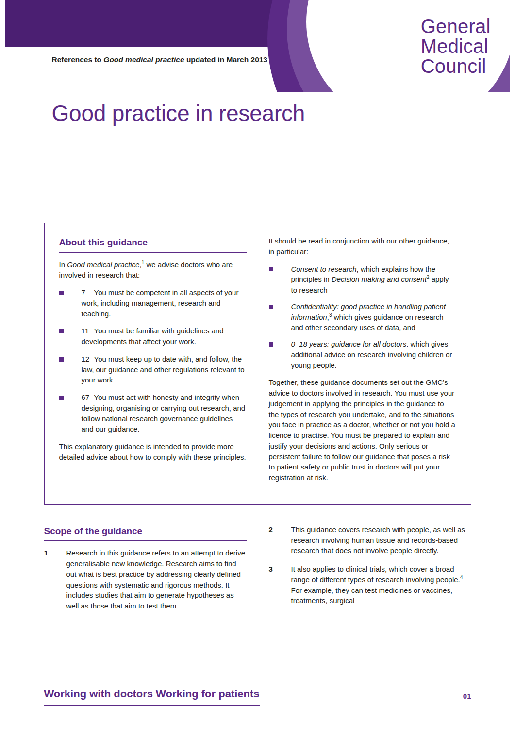General
Medical
Council
References to Good medical practice updated in March 2013
Good practice in research
About this guidance
In Good medical practice,1 we advise doctors who are involved in research that:
7 You must be competent in all aspects of your work, including management, research and teaching.
11 You must be familiar with guidelines and developments that affect your work.
12 You must keep up to date with, and follow, the law, our guidance and other regulations relevant to your work.
67 You must act with honesty and integrity when designing, organising or carrying out research, and follow national research governance guidelines and our guidance.
This explanatory guidance is intended to provide more detailed advice about how to comply with these principles.
It should be read in conjunction with our other guidance, in particular:
Consent to research, which explains how the principles in Decision making and consent2 apply to research
Confidentiality: good practice in handling patient information,3 which gives guidance on research and other secondary uses of data, and
0–18 years: guidance for all doctors, which gives additional advice on research involving children or young people.
Together, these guidance documents set out the GMC’s advice to doctors involved in research. You must use your judgement in applying the principles in the guidance to the types of research you undertake, and to the situations you face in practice as a doctor, whether or not you hold a licence to practise. You must be prepared to explain and justify your decisions and actions. Only serious or persistent failure to follow our guidance that poses a risk to patient safety or public trust in doctors will put your registration at risk.
Scope of the guidance
1 Research in this guidance refers to an attempt to derive generalisable new knowledge. Research aims to find out what is best practice by addressing clearly defined questions with systematic and rigorous methods. It includes studies that aim to generate hypotheses as well as those that aim to test them.
2 This guidance covers research with people, as well as research involving human tissue and records-based research that does not involve people directly.
3 It also applies to clinical trials, which cover a broad range of different types of research involving people.4 For example, they can test medicines or vaccines, treatments, surgical
Working with doctors Working for patients
01